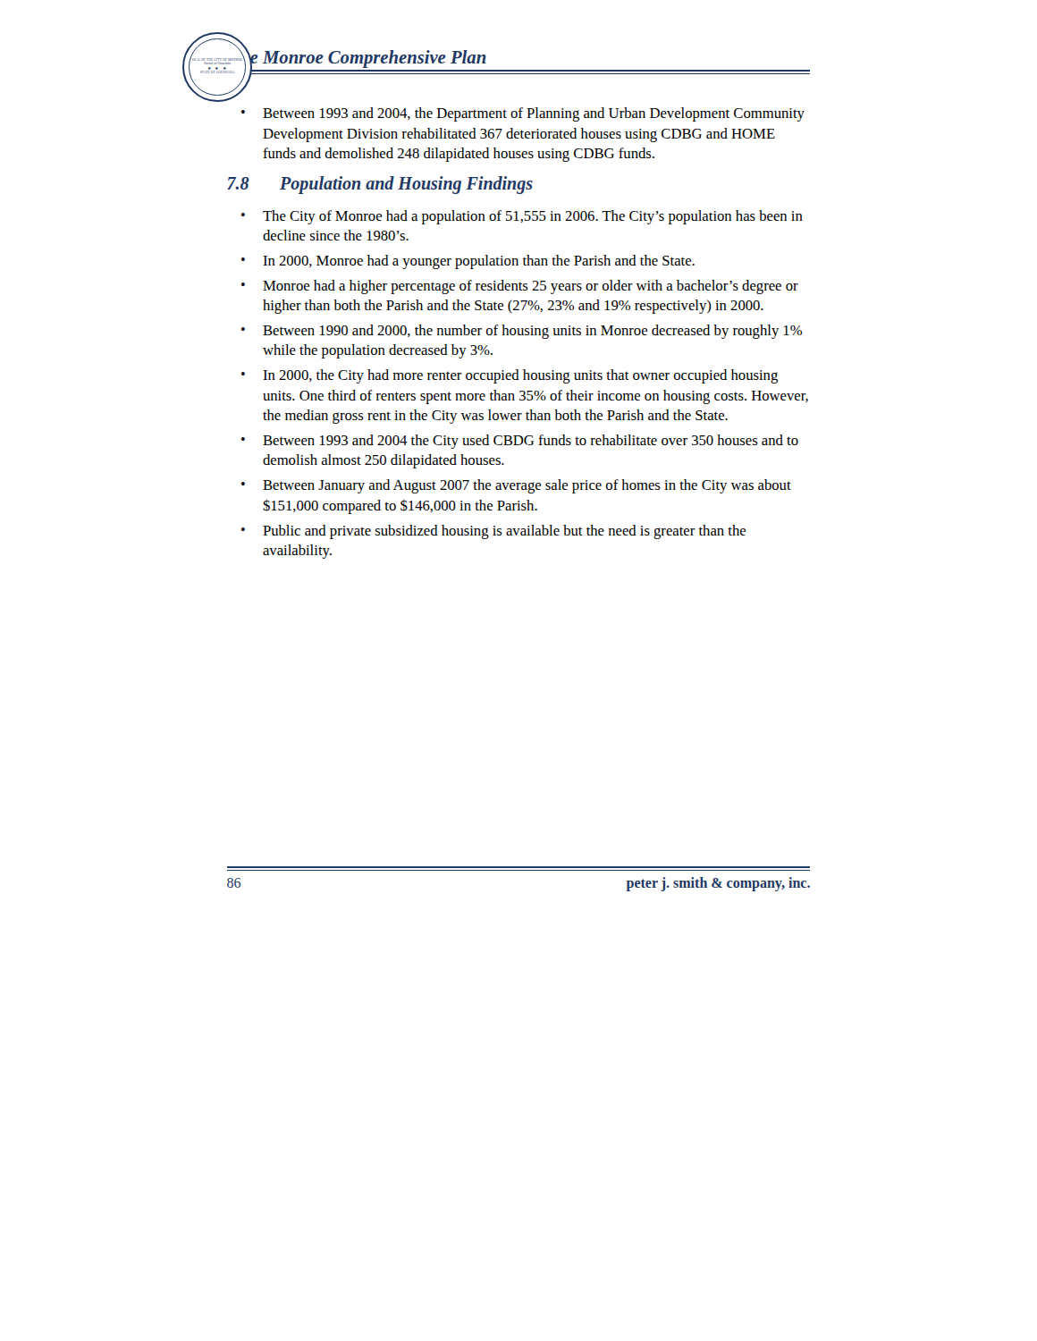Seal of the City of Monroe
Parish of Ouachita
★ ★ ★
State of Louisiana
The Monroe Comprehensive Plan
Between 1993 and 2004, the Department of Planning and Urban Development Community Development Division rehabilitated 367 deteriorated houses using CDBG and HOME funds and demolished 248 dilapidated houses using CDBG funds.
7.8 Population and Housing Findings
The City of Monroe had a population of 51,555 in 2006. The City’s population has been in decline since the 1980’s.
In 2000, Monroe had a younger population than the Parish and the State.
Monroe had a higher percentage of residents 25 years or older with a bachelor’s degree or higher than both the Parish and the State (27%, 23% and 19% respectively) in 2000.
Between 1990 and 2000, the number of housing units in Monroe decreased by roughly 1% while the population decreased by 3%.
In 2000, the City had more renter occupied housing units that owner occupied housing units. One third of renters spent more than 35% of their income on housing costs. However, the median gross rent in the City was lower than both the Parish and the State.
Between 1993 and 2004 the City used CBDG funds to rehabilitate over 350 houses and to demolish almost 250 dilapidated houses.
Between January and August 2007 the average sale price of homes in the City was about $151,000 compared to $146,000 in the Parish.
Public and private subsidized housing is available but the need is greater than the availability.
86 peter j. smith & company, inc.